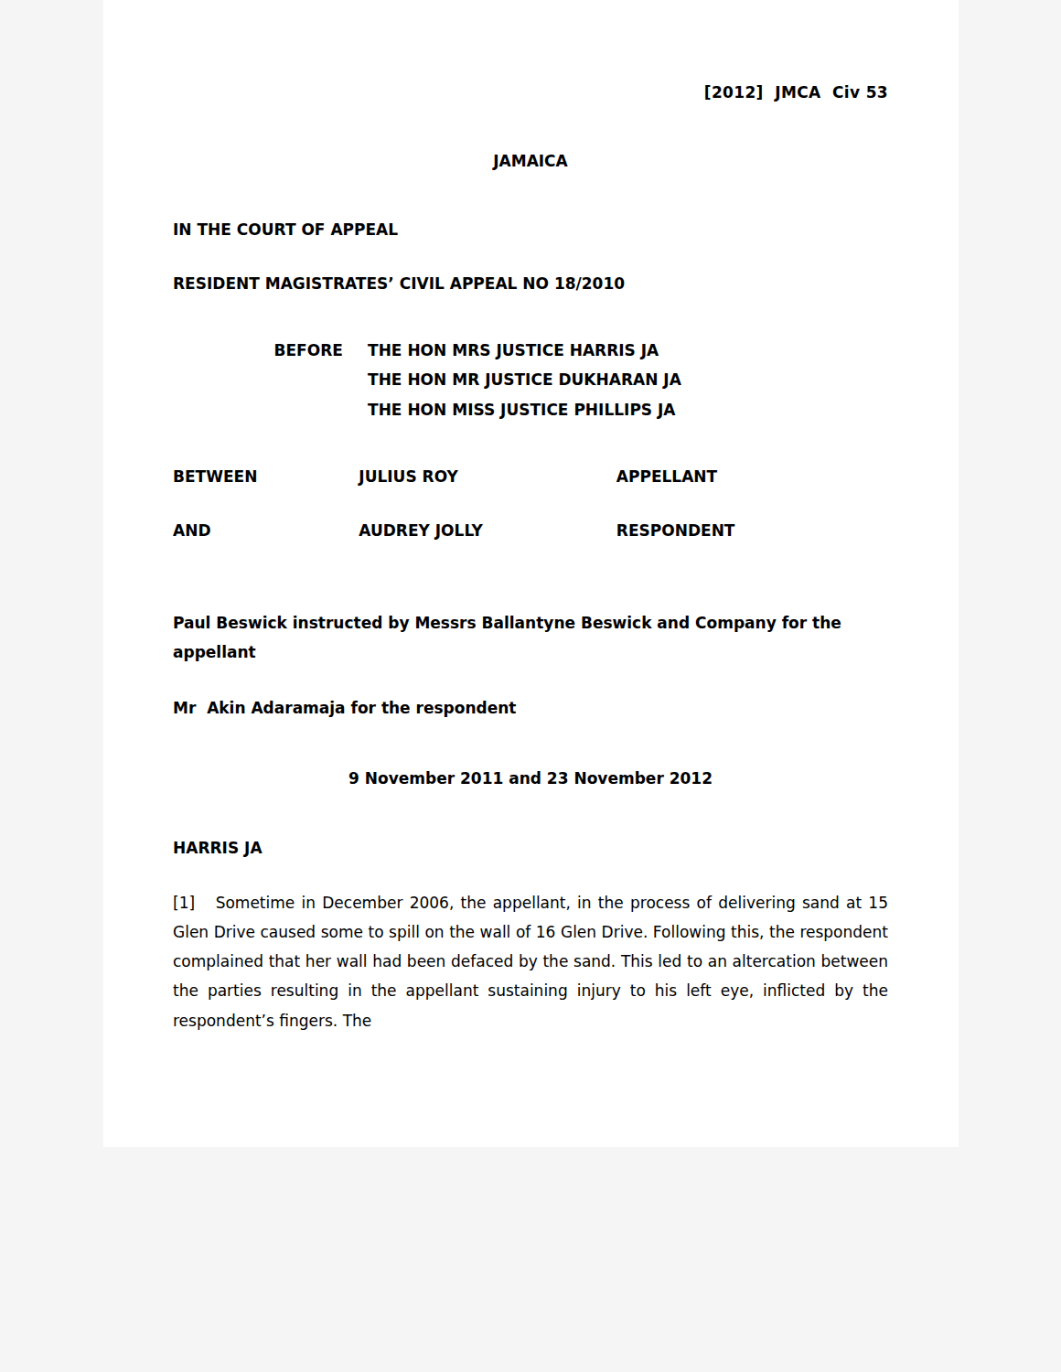[2012] JMCA Civ 53
JAMAICA
IN THE COURT OF APPEAL
RESIDENT MAGISTRATES’ CIVIL APPEAL NO 18/2010
| BEFORE | THE HON MRS JUSTICE HARRIS JA THE HON MR JUSTICE DUKHARAN JA THE HON MISS JUSTICE PHILLIPS JA |
| BETWEEN | JULIUS ROY | APPELLANT |
| AND | AUDREY JOLLY | RESPONDENT |
Paul Beswick instructed by Messrs Ballantyne Beswick and Company for the appellant
Mr Akin Adaramaja for the respondent
9 November 2011 and 23 November 2012
HARRIS JA
[1] Sometime in December 2006, the appellant, in the process of delivering sand at 15 Glen Drive caused some to spill on the wall of 16 Glen Drive. Following this, the respondent complained that her wall had been defaced by the sand. This led to an altercation between the parties resulting in the appellant sustaining injury to his left eye, inflicted by the respondent’s fingers. The